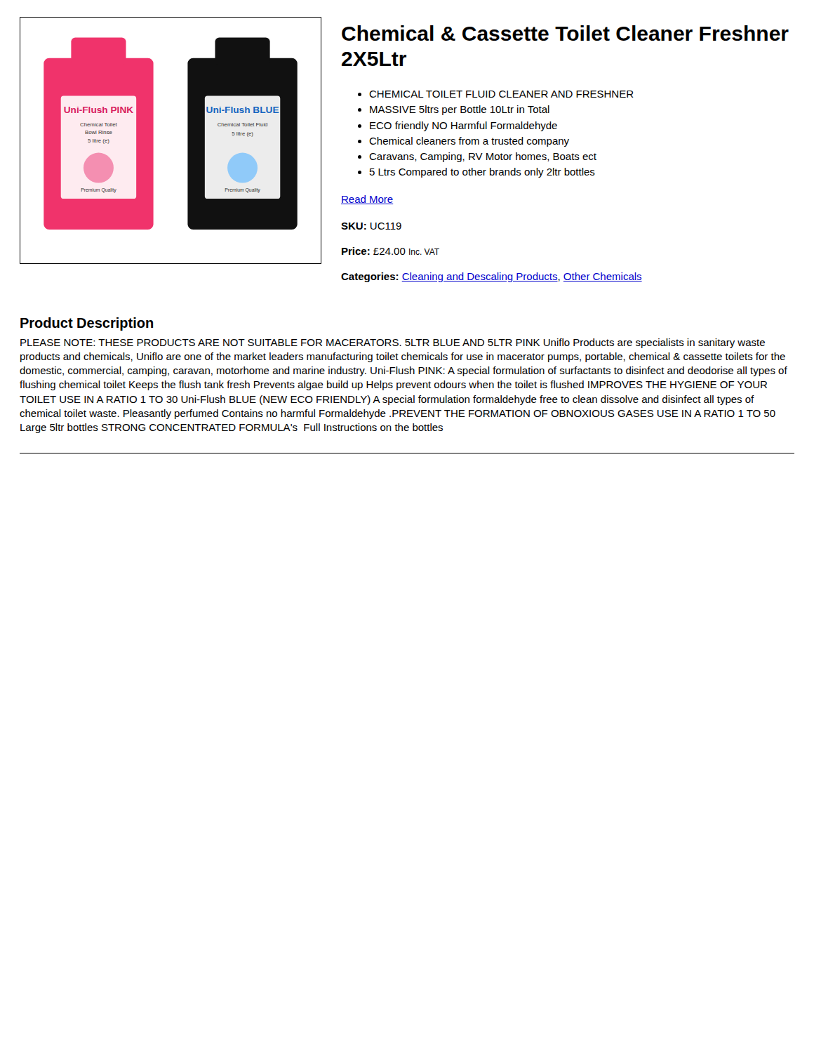Chemical & Cassette Toilet Cleaner Freshner 2X5Ltr
CHEMICAL TOILET FLUID CLEANER AND FRESHNER
MASSIVE 5ltrs per Bottle 10Ltr in Total
ECO friendly NO Harmful Formaldehyde
Chemical cleaners from a trusted company
Caravans, Camping, RV Motor homes, Boats ect
5 Ltrs Compared to other brands only 2ltr bottles
Read More
SKU: UC119
Price: £24.00 Inc. VAT
Categories: Cleaning and Descaling Products, Other Chemicals
Product Description
PLEASE NOTE: THESE PRODUCTS ARE NOT SUITABLE FOR MACERATORS. 5LTR BLUE AND 5LTR PINK Uniflo Products are specialists in sanitary waste products and chemicals, Uniflo are one of the market leaders manufacturing toilet chemicals for use in macerator pumps, portable, chemical & cassette toilets for the domestic, commercial, camping, caravan, motorhome and marine industry. Uni-Flush PINK: A special formulation of surfactants to disinfect and deodorise all types of flushing chemical toilet Keeps the flush tank fresh Prevents algae build up Helps prevent odours when the toilet is flushed IMPROVES THE HYGIENE OF YOUR TOILET USE IN A RATIO 1 TO 30 Uni-Flush BLUE (NEW ECO FRIENDLY) A special formulation formaldehyde free to clean dissolve and disinfect all types of chemical toilet waste. Pleasantly perfumed Contains no harmful Formaldehyde .PREVENT THE FORMATION OF OBNOXIOUS GASES USE IN A RATIO 1 TO 50 Large 5ltr bottles STRONG CONCENTRATED FORMULA's Full Instructions on the bottles